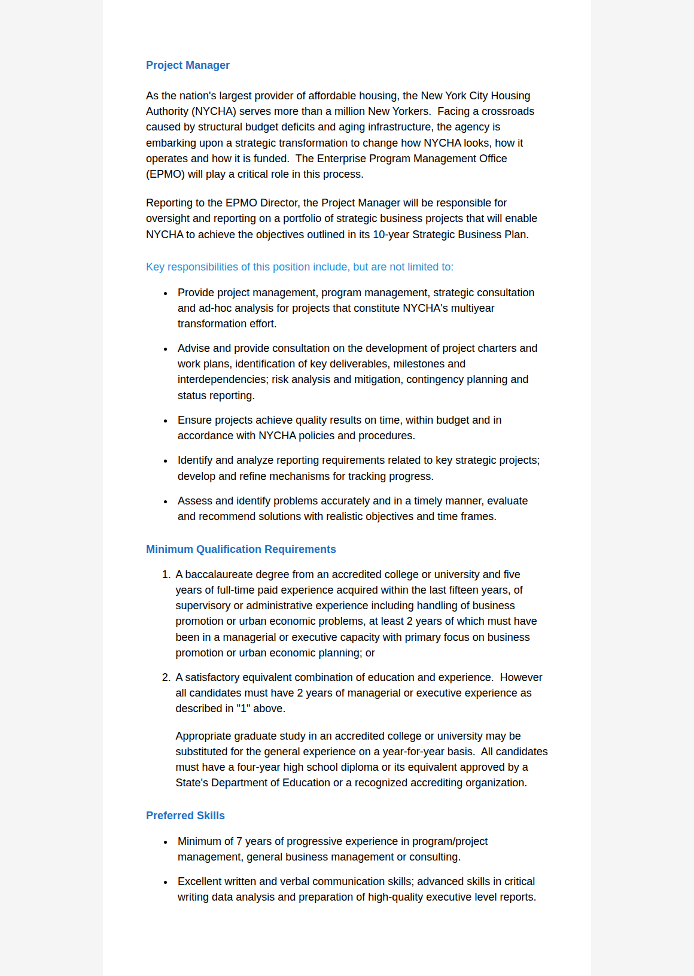Project Manager
As the nation's largest provider of affordable housing, the New York City Housing Authority (NYCHA) serves more than a million New Yorkers. Facing a crossroads caused by structural budget deficits and aging infrastructure, the agency is embarking upon a strategic transformation to change how NYCHA looks, how it operates and how it is funded. The Enterprise Program Management Office (EPMO) will play a critical role in this process.
Reporting to the EPMO Director, the Project Manager will be responsible for oversight and reporting on a portfolio of strategic business projects that will enable NYCHA to achieve the objectives outlined in its 10-year Strategic Business Plan.
Key responsibilities of this position include, but are not limited to:
Provide project management, program management, strategic consultation and ad-hoc analysis for projects that constitute NYCHA's multiyear transformation effort.
Advise and provide consultation on the development of project charters and work plans, identification of key deliverables, milestones and interdependencies; risk analysis and mitigation, contingency planning and status reporting.
Ensure projects achieve quality results on time, within budget and in accordance with NYCHA policies and procedures.
Identify and analyze reporting requirements related to key strategic projects; develop and refine mechanisms for tracking progress.
Assess and identify problems accurately and in a timely manner, evaluate and recommend solutions with realistic objectives and time frames.
Minimum Qualification Requirements
A baccalaureate degree from an accredited college or university and five years of full-time paid experience acquired within the last fifteen years, of supervisory or administrative experience including handling of business promotion or urban economic problems, at least 2 years of which must have been in a managerial or executive capacity with primary focus on business promotion or urban economic planning; or
A satisfactory equivalent combination of education and experience. However all candidates must have 2 years of managerial or executive experience as described in "1" above.
Appropriate graduate study in an accredited college or university may be substituted for the general experience on a year-for-year basis. All candidates must have a four-year high school diploma or its equivalent approved by a State's Department of Education or a recognized accrediting organization.
Preferred Skills
Minimum of 7 years of progressive experience in program/project management, general business management or consulting.
Excellent written and verbal communication skills; advanced skills in critical writing data analysis and preparation of high-quality executive level reports.